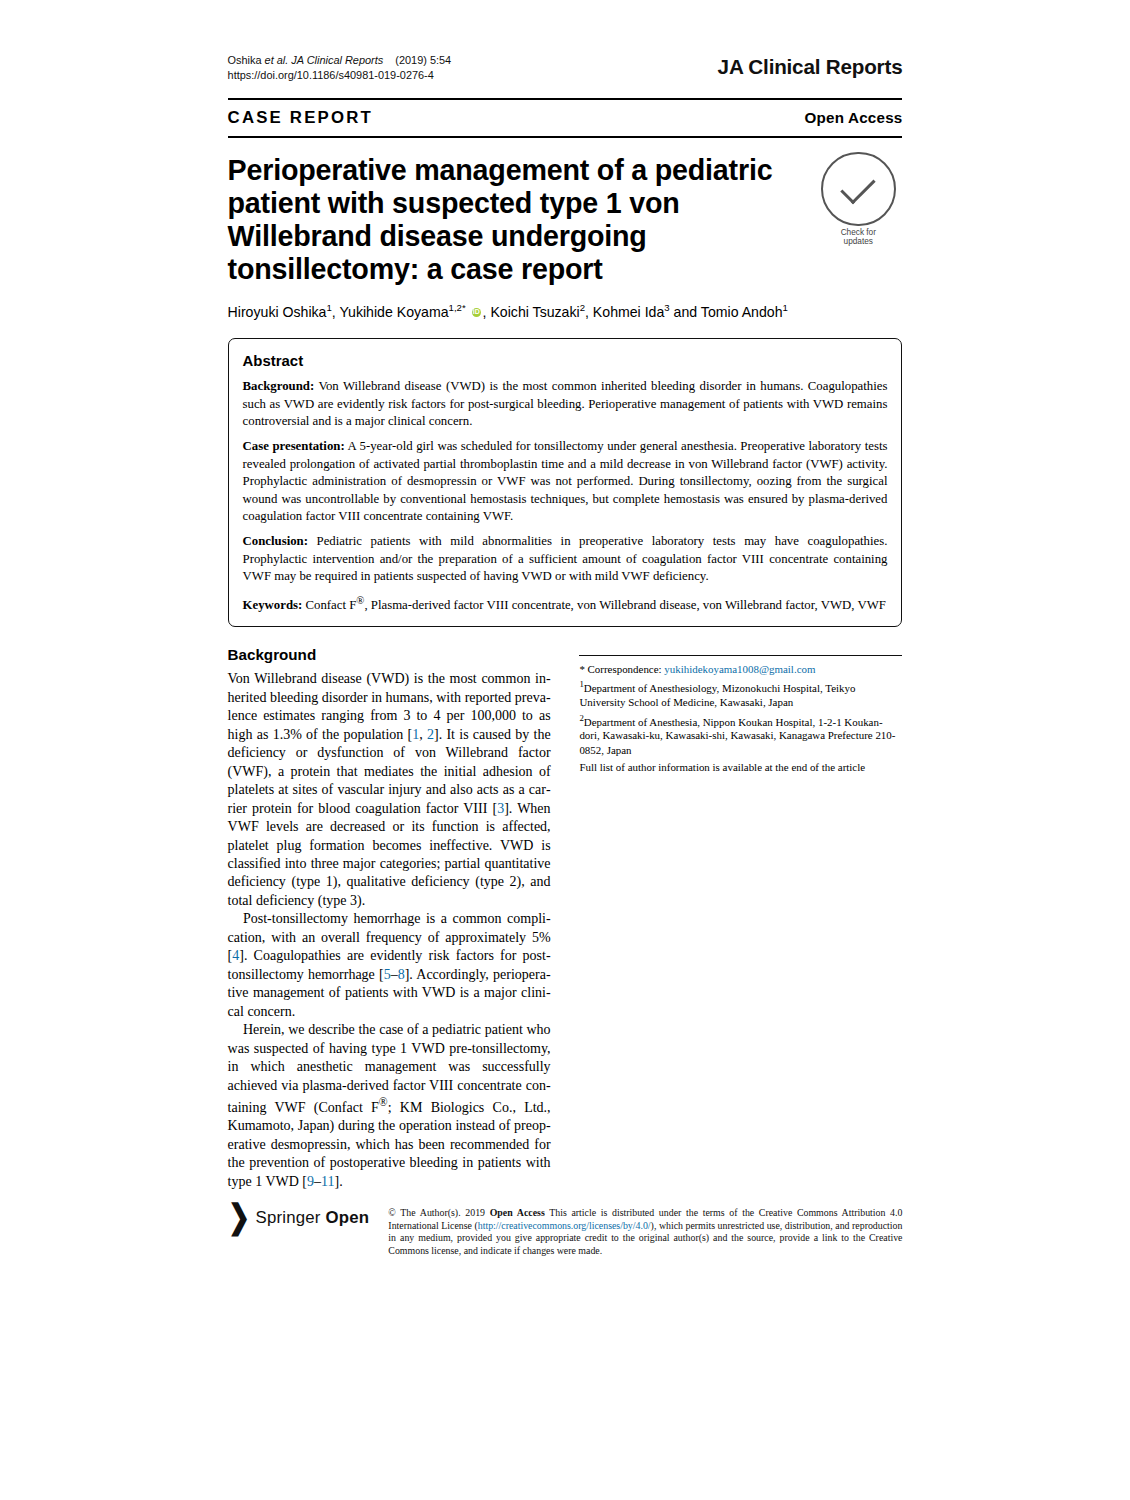Oshika et al. JA Clinical Reports (2019) 5:54
https://doi.org/10.1186/s40981-019-0276-4
JA Clinical Reports
Case Report
Open Access
Check for
updates
Perioperative management of a pediatric patient with suspected type 1 von Willebrand disease undergoing tonsillectomy: a case report
Hiroyuki Oshika1, Yukihide Koyama1,2* , Koichi Tsuzaki2, Kohmei Ida3 and Tomio Andoh1
Abstract
Background: Von Willebrand disease (VWD) is the most common inherited bleeding disorder in humans. Coagulopathies such as VWD are evidently risk factors for post-surgical bleeding. Perioperative management of patients with VWD remains controversial and is a major clinical concern.
Case presentation: A 5-year-old girl was scheduled for tonsillectomy under general anesthesia. Preoperative laboratory tests revealed prolongation of activated partial thromboplastin time and a mild decrease in von Willebrand factor (VWF) activity. Prophylactic administration of desmopressin or VWF was not performed. During tonsillectomy, oozing from the surgical wound was uncontrollable by conventional hemostasis techniques, but complete hemostasis was ensured by plasma-derived coagulation factor VIII concentrate containing VWF.
Conclusion: Pediatric patients with mild abnormalities in preoperative laboratory tests may have coagulopathies. Prophylactic intervention and/or the preparation of a sufficient amount of coagulation factor VIII concentrate containing VWF may be required in patients suspected of having VWD or with mild VWF deficiency.
Keywords: Confact F®, Plasma-derived factor VIII concentrate, von Willebrand disease, von Willebrand factor, VWD, VWF
Background
Von Willebrand disease (VWD) is the most common inherited bleeding disorder in humans, with reported prevalence estimates ranging from 3 to 4 per 100,000 to as high as 1.3% of the population [1, 2]. It is caused by the deficiency or dysfunction of von Willebrand factor (VWF), a protein that mediates the initial adhesion of platelets at sites of vascular injury and also acts as a carrier protein for blood coagulation factor VIII [3]. When VWF levels are decreased or its function is affected, platelet plug formation becomes ineffective. VWD is classified into three major categories; partial quantitative deficiency (type 1), qualitative deficiency (type 2), and total deficiency (type 3).
Post-tonsillectomy hemorrhage is a common complication, with an overall frequency of approximately 5% [4]. Coagulopathies are evidently risk factors for post-tonsillectomy hemorrhage [5–8]. Accordingly, perioperative management of patients with VWD is a major clinical concern.
Herein, we describe the case of a pediatric patient who was suspected of having type 1 VWD pre-tonsillectomy, in which anesthetic management was successfully achieved via plasma-derived factor VIII concentrate containing VWF (Confact F®; KM Biologics Co., Ltd., Kumamoto, Japan) during the operation instead of preoperative desmopressin, which has been recommended for the prevention of postoperative bleeding in patients with type 1 VWD [9–11].
* Correspondence: yukihidekoyama1008@gmail.com
1Department of Anesthesiology, Mizonokuchi Hospital, Teikyo University School of Medicine, Kawasaki, Japan
2Department of Anesthesia, Nippon Koukan Hospital, 1-2-1 Koukan-dori, Kawasaki-ku, Kawasaki-shi, Kawasaki, Kanagawa Prefecture 210-0852, Japan
Full list of author information is available at the end of the article
❯ Springer Open
© The Author(s). 2019 Open Access This article is distributed under the terms of the Creative Commons Attribution 4.0 International License (http://creativecommons.org/licenses/by/4.0/), which permits unrestricted use, distribution, and reproduction in any medium, provided you give appropriate credit to the original author(s) and the source, provide a link to the Creative Commons license, and indicate if changes were made.